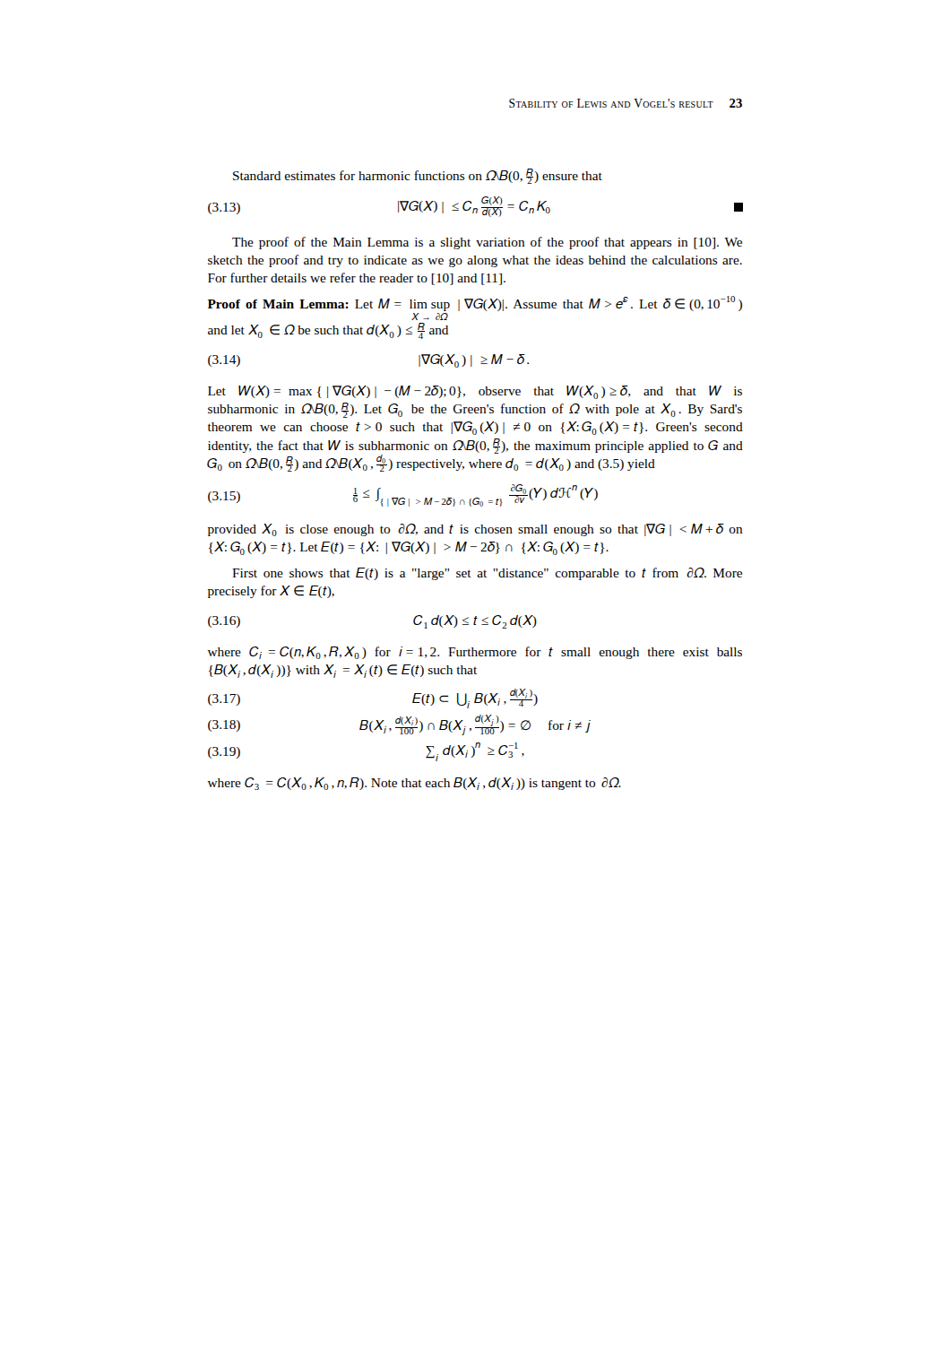Stability of Lewis and Vogel's result23
Standard estimates for harmonic functions on Ω\B(0,R2) ensure that
(3.13) |∇G(X)| ≤ Cn G(X) d(X) = CnK0
The proof of the Main Lemma is a slight variation of the proof that appears in [10]. We sketch the proof and try to indicate as we go along what the ideas behind the calculations are. For further details we refer the reader to [10] and [11].
Proof of Main Lemma: Let M=lim supX→∂Ω|∇G(X)|. Assume that M>eε. Let δ∈(0,10−10) and let X0∈Ω be such that d(X0)≤R4 and
(3.14) |∇G(X0)| ≥M−δ.
Let W(X)=max{|∇G(X)|−(M−2δ);0}, observe that W(X0)≥δ, and that W is subharmonic in Ω\B(0,R2). Let G0 be the Green's function of Ω with pole at X0. By Sard's theorem we can choose t>0 such that |∇G0(X)|≠0 on {X:G0(X)=t}. Green's second identity, the fact that W is subharmonic on Ω\B(0,R2), the maximum principle applied to G and G0 on Ω\B(0,R2) and Ω\B(X0,d02) respectively, where d0=d(X0) and (3.5) yield
(3.15) 16 ≤ ∫ {|∇G|>M−2δ}∩{G0=t} ∂G0 ∂ν (Y) dℋn(Y)
provided X0 is close enough to ∂Ω, and t is chosen small enough so that |∇G|<M+δ on {X:G0(X)=t}. Let E(t)={X:|∇G(X)|>M−2δ}∩ {X:G0(X)=t}.
First one shows that E(t) is a "large" set at "distance" comparable to t from ∂Ω. More precisely for X∈E(t),
(3.16) C1d(X) ≤t≤ C2d(X)
where Ci=C(n,K0,R,X0) for i=1,2. Furthermore for t small enough there exist balls {B(Xi,d(Xi))} with Xi=Xi(t)∈E(t) such that
(3.17) E(t)⊂ ⋃i B(Xi, d(Xi)4 )
(3.18) B(Xi, d(Xi)100 ) ∩ B(Xj, d(Xj)100 ) =∅ for i≠j
(3.19) ∑i d(Xi)n ≥ C3−1 ,
where C3=C(X0,K0,n,R). Note that each B(Xi,d(Xi)) is tangent to ∂Ω.